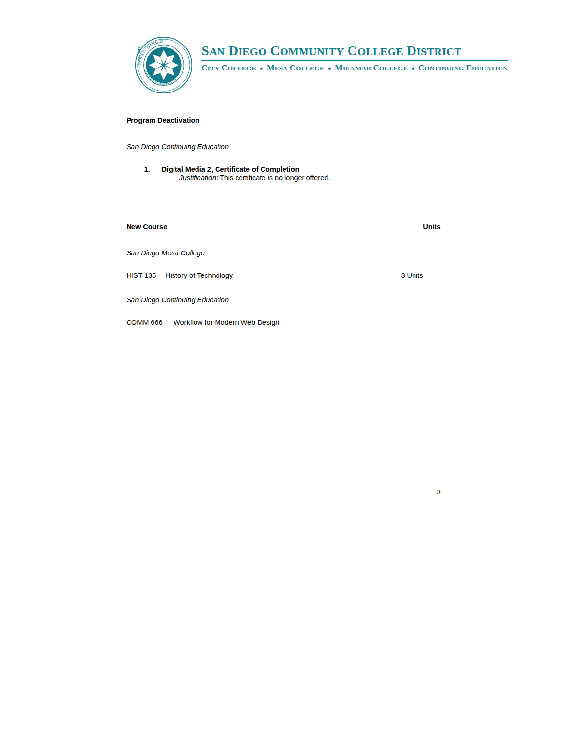SAN DIEGO COLLEGE DISTRICT COMMUNITY
SAN DIEGO COMMUNITY COLLEGE DISTRICT
CITY COLLEGE●MESA COLLEGE●MIRAMAR COLLEGE●CONTINUING EDUCATION
Program Deactivation
San Diego Continuing Education
Digital Media 2, Certificate of Completion
Justification: This certificate is no longer offered.
New Course Units
San Diego Mesa College
HIST 135— History of Technology 3 Units
San Diego Continuing Education
COMM 666 — Workflow for Modern Web Design
3